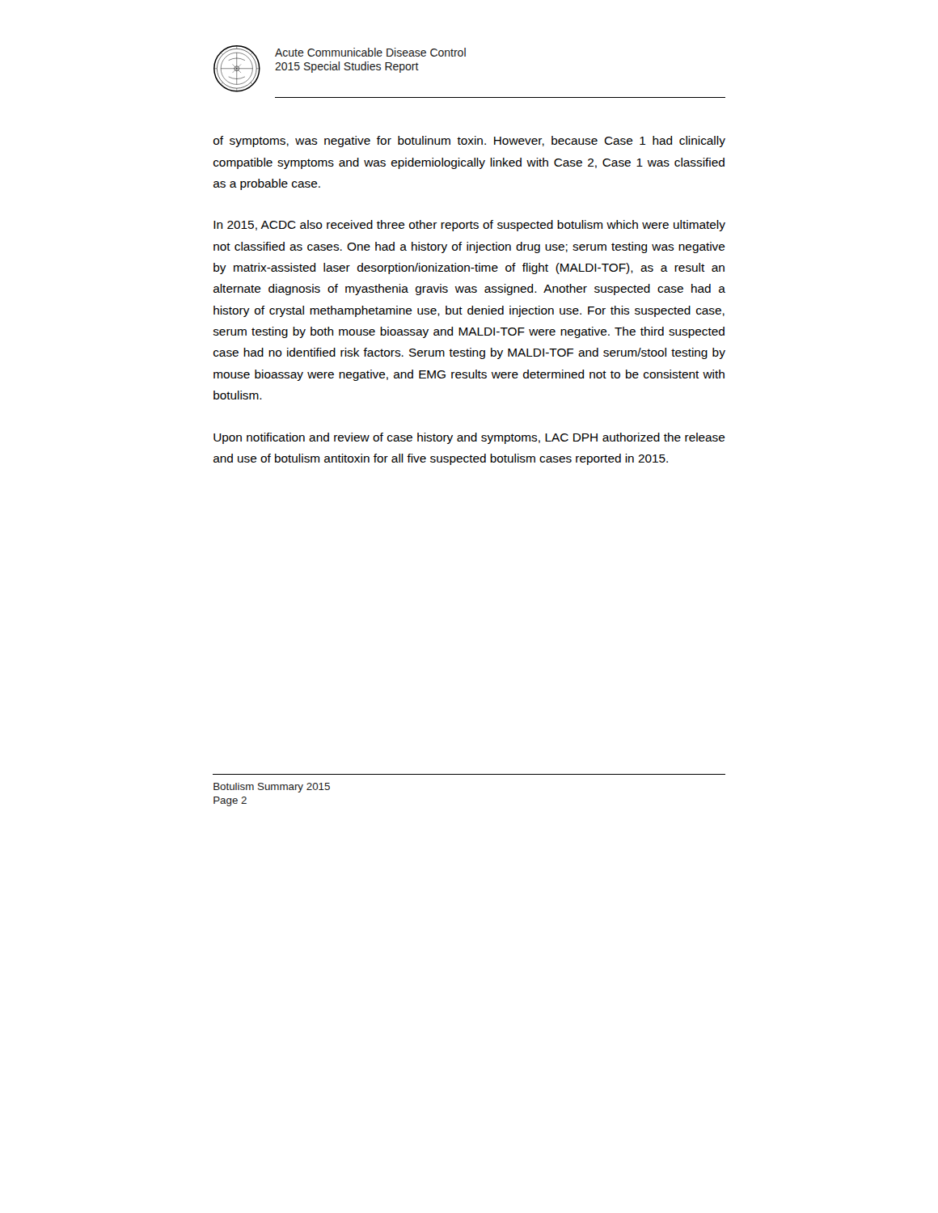Acute Communicable Disease Control
2015 Special Studies Report
of symptoms, was negative for botulinum toxin. However, because Case 1 had clinically compatible symptoms and was epidemiologically linked with Case 2, Case 1 was classified as a probable case.
In 2015, ACDC also received three other reports of suspected botulism which were ultimately not classified as cases. One had a history of injection drug use; serum testing was negative by matrix-assisted laser desorption/ionization-time of flight (MALDI-TOF), as a result an alternate diagnosis of myasthenia gravis was assigned. Another suspected case had a history of crystal methamphetamine use, but denied injection use. For this suspected case, serum testing by both mouse bioassay and MALDI-TOF were negative. The third suspected case had no identified risk factors. Serum testing by MALDI-TOF and serum/stool testing by mouse bioassay were negative, and EMG results were determined not to be consistent with botulism.
Upon notification and review of case history and symptoms, LAC DPH authorized the release and use of botulism antitoxin for all five suspected botulism cases reported in 2015.
Botulism Summary 2015
Page 2